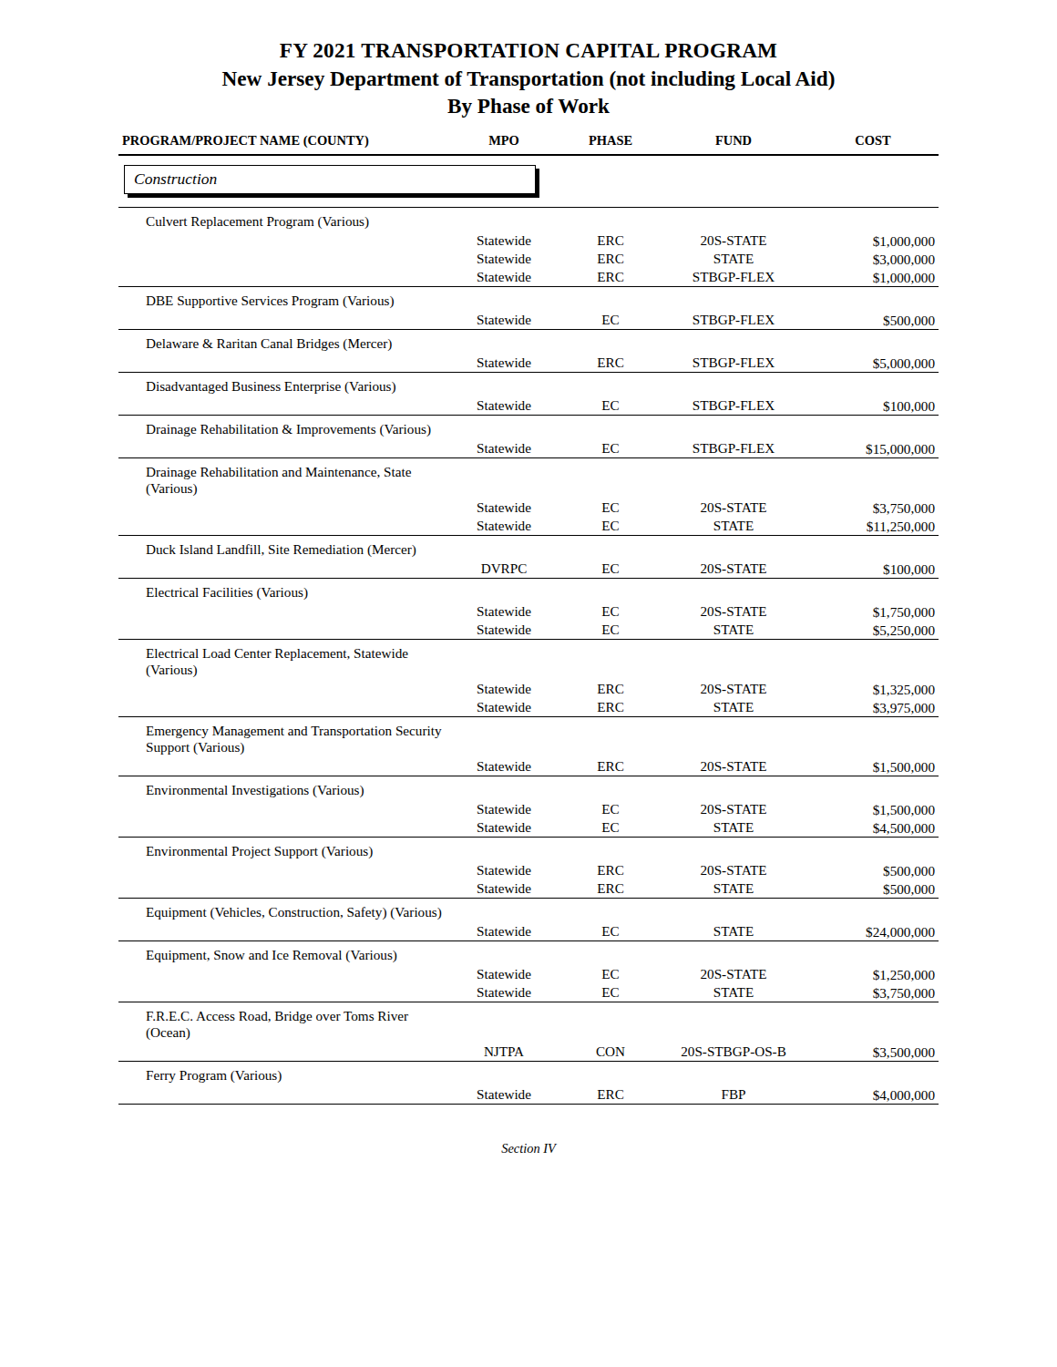FY 2021 TRANSPORTATION CAPITAL PROGRAM
New Jersey Department of Transportation (not including Local Aid)
By Phase of Work
| PROGRAM/PROJECT NAME (COUNTY) | MPO | PHASE | FUND | COST |
| --- | --- | --- | --- | --- |
| Construction |
| Culvert Replacement Program (Various) | | | | |
| | Statewide | ERC | 20S-STATE | $1,000,000 |
| | Statewide | ERC | STATE | $3,000,000 |
| | Statewide | ERC | STBGP-FLEX | $1,000,000 |
| DBE Supportive Services Program (Various) | | | | |
| | Statewide | EC | STBGP-FLEX | $500,000 |
| Delaware & Raritan Canal Bridges (Mercer) | | | | |
| | Statewide | ERC | STBGP-FLEX | $5,000,000 |
| Disadvantaged Business Enterprise (Various) | | | | |
| | Statewide | EC | STBGP-FLEX | $100,000 |
| Drainage Rehabilitation & Improvements (Various) | | | | |
| | Statewide | EC | STBGP-FLEX | $15,000,000 |
| Drainage Rehabilitation and Maintenance, State (Various) | | | | |
| | Statewide | EC | 20S-STATE | $3,750,000 |
| | Statewide | EC | STATE | $11,250,000 |
| Duck Island Landfill, Site Remediation (Mercer) | | | | |
| | DVRPC | EC | 20S-STATE | $100,000 |
| Electrical Facilities (Various) | | | | |
| | Statewide | EC | 20S-STATE | $1,750,000 |
| | Statewide | EC | STATE | $5,250,000 |
| Electrical Load Center Replacement, Statewide (Various) | | | | |
| | Statewide | ERC | 20S-STATE | $1,325,000 |
| | Statewide | ERC | STATE | $3,975,000 |
| Emergency Management and Transportation Security Support (Various) | | | | |
| | Statewide | ERC | 20S-STATE | $1,500,000 |
| Environmental Investigations (Various) | | | | |
| | Statewide | EC | 20S-STATE | $1,500,000 |
| | Statewide | EC | STATE | $4,500,000 |
| Environmental Project Support (Various) | | | | |
| | Statewide | ERC | 20S-STATE | $500,000 |
| | Statewide | ERC | STATE | $500,000 |
| Equipment (Vehicles, Construction, Safety) (Various) | | | | |
| | Statewide | EC | STATE | $24,000,000 |
| Equipment, Snow and Ice Removal (Various) | | | | |
| | Statewide | EC | 20S-STATE | $1,250,000 |
| | Statewide | EC | STATE | $3,750,000 |
| F.R.E.C. Access Road, Bridge over Toms River (Ocean) | | | | |
| | NJTPA | CON | 20S-STBGP-OS-B | $3,500,000 |
| Ferry Program (Various) | | | | |
| | Statewide | ERC | FBP | $4,000,000 |
Section IV